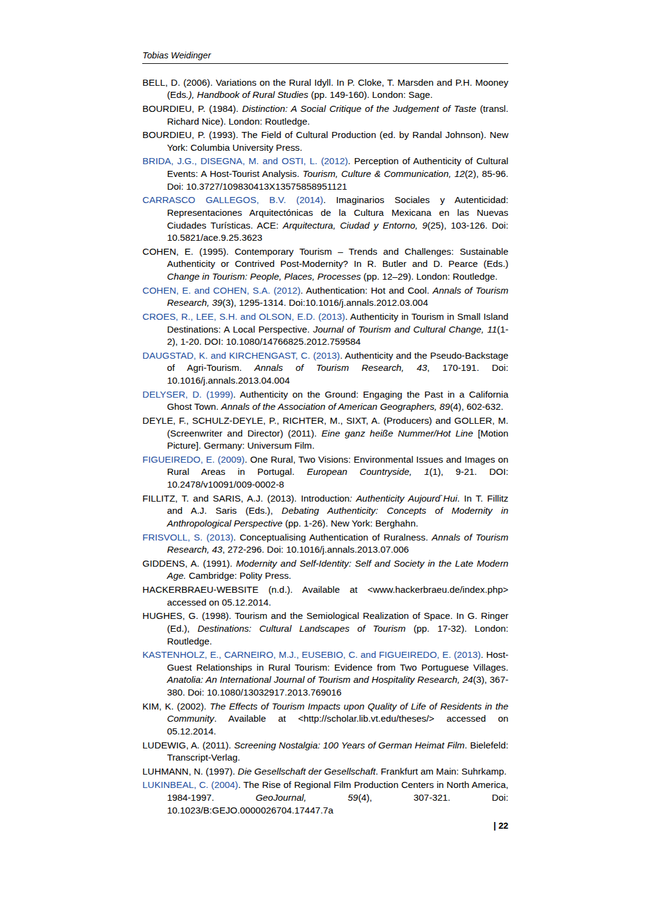Tobias Weidinger
BELL, D. (2006). Variations on the Rural Idyll. In P. Cloke, T. Marsden and P.H. Mooney (Eds.), Handbook of Rural Studies (pp. 149-160). London: Sage.
BOURDIEU, P. (1984). Distinction: A Social Critique of the Judgement of Taste (transl. Richard Nice). London: Routledge.
BOURDIEU, P. (1993). The Field of Cultural Production (ed. by Randal Johnson). New York: Columbia University Press.
BRIDA, J.G., DISEGNA, M. and OSTI, L. (2012). Perception of Authenticity of Cultural Events: A Host-Tourist Analysis. Tourism, Culture & Communication, 12(2), 85-96. Doi: 10.3727/109830413X13575858951121
CARRASCO GALLEGOS, B.V. (2014). Imaginarios Sociales y Autenticidad: Representaciones Arquitectónicas de la Cultura Mexicana en las Nuevas Ciudades Turísticas. ACE: Arquitectura, Ciudad y Entorno, 9(25), 103-126. Doi: 10.5821/ace.9.25.3623
COHEN, E. (1995). Contemporary Tourism – Trends and Challenges: Sustainable Authenticity or Contrived Post-Modernity? In R. Butler and D. Pearce (Eds.) Change in Tourism: People, Places, Processes (pp. 12–29). London: Routledge.
COHEN, E. and COHEN, S.A. (2012). Authentication: Hot and Cool. Annals of Tourism Research, 39(3), 1295-1314. Doi:10.1016/j.annals.2012.03.004
CROES, R., LEE, S.H. and OLSON, E.D. (2013). Authenticity in Tourism in Small Island Destinations: A Local Perspective. Journal of Tourism and Cultural Change, 11(1-2), 1-20. DOI: 10.1080/14766825.2012.759584
DAUGSTAD, K. and KIRCHENGAST, C. (2013). Authenticity and the Pseudo-Backstage of Agri-Tourism. Annals of Tourism Research, 43, 170-191. Doi: 10.1016/j.annals.2013.04.004
DELYSER, D. (1999). Authenticity on the Ground: Engaging the Past in a California Ghost Town. Annals of the Association of American Geographers, 89(4), 602-632.
DEYLE, F., SCHULZ-DEYLE, P., RICHTER, M., SIXT, A. (Producers) and GOLLER, M. (Screenwriter and Director) (2011). Eine ganz heiße Nummer/Hot Line [Motion Picture]. Germany: Universum Film.
FIGUEIREDO, E. (2009). One Rural, Two Visions: Environmental Issues and Images on Rural Areas in Portugal. European Countryside, 1(1), 9-21. DOI: 10.2478/v10091/009-0002-8
FILLITZ, T. and SARIS, A.J. (2013). Introduction: Authenticity Aujourd`Hui. In T. Fillitz and A.J. Saris (Eds.), Debating Authenticity: Concepts of Modernity in Anthropological Perspective (pp. 1-26). New York: Berghahn.
FRISVOLL, S. (2013). Conceptualising Authentication of Ruralness. Annals of Tourism Research, 43, 272-296. Doi: 10.1016/j.annals.2013.07.006
GIDDENS, A. (1991). Modernity and Self-Identity: Self and Society in the Late Modern Age. Cambridge: Polity Press.
HACKERBRAEU-WEBSITE (n.d.). Available at <www.hackerbraeu.de/index.php> accessed on 05.12.2014.
HUGHES, G. (1998). Tourism and the Semiological Realization of Space. In G. Ringer (Ed.), Destinations: Cultural Landscapes of Tourism (pp. 17-32). London: Routledge.
KASTENHOLZ, E., CARNEIRO, M.J., EUSEBIO, C. and FIGUEIREDO, E. (2013). Host-Guest Relationships in Rural Tourism: Evidence from Two Portuguese Villages. Anatolia: An International Journal of Tourism and Hospitality Research, 24(3), 367-380. Doi: 10.1080/13032917.2013.769016
KIM, K. (2002). The Effects of Tourism Impacts upon Quality of Life of Residents in the Community. Available at <http://scholar.lib.vt.edu/theses/> accessed on 05.12.2014.
LUDEWIG, A. (2011). Screening Nostalgia: 100 Years of German Heimat Film. Bielefeld: Transcript-Verlag.
LUHMANN, N. (1997). Die Gesellschaft der Gesellschaft. Frankfurt am Main: Suhrkamp.
LUKINBEAL, C. (2004). The Rise of Regional Film Production Centers in North America, 1984-1997. GeoJournal, 59(4), 307-321. Doi: 10.1023/B:GEJO.0000026704.17447.7a
| 22